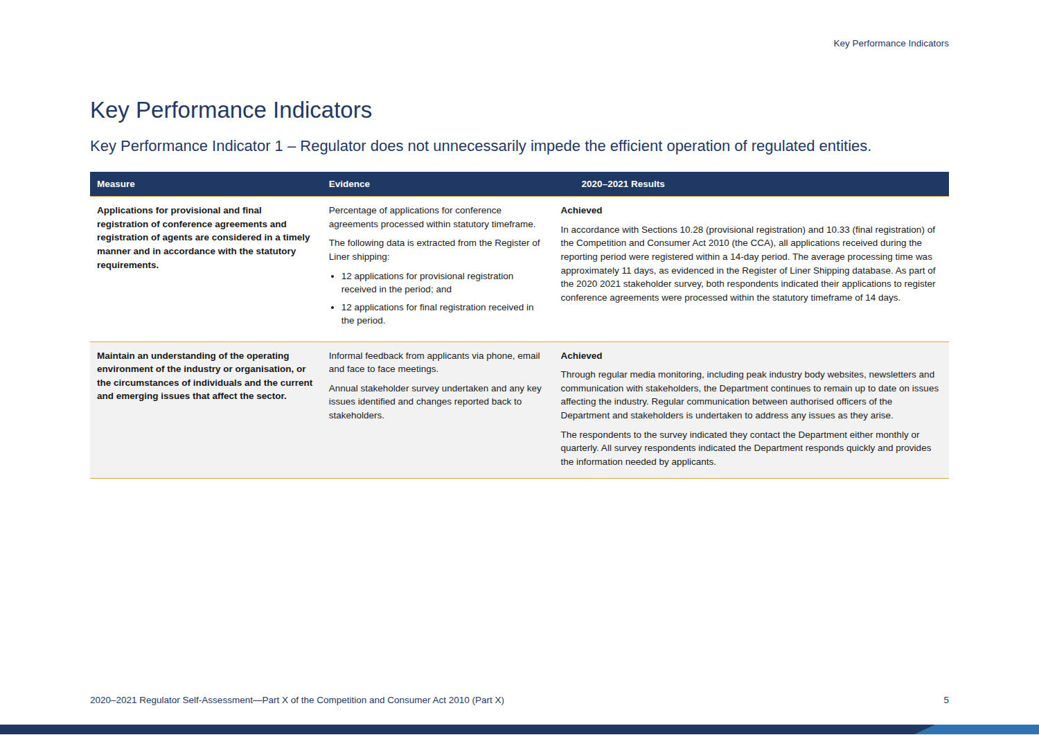Key Performance Indicators
Key Performance Indicators
Key Performance Indicator 1 – Regulator does not unnecessarily impede the efficient operation of regulated entities.
| Measure | Evidence | 2020–2021 Results |
| --- | --- | --- |
| Applications for provisional and final registration of conference agreements and registration of agents are considered in a timely manner and in accordance with the statutory requirements. | Percentage of applications for conference agreements processed within statutory timeframe. The following data is extracted from the Register of Liner shipping: 12 applications for provisional registration received in the period; and 12 applications for final registration received in the period. | Achieved In accordance with Sections 10.28 (provisional registration) and 10.33 (final registration) of the Competition and Consumer Act 2010 (the CCA), all applications received during the reporting period were registered within a 14-day period. The average processing time was approximately 11 days, as evidenced in the Register of Liner Shipping database. As part of the 2020 2021 stakeholder survey, both respondents indicated their applications to register conference agreements were processed within the statutory timeframe of 14 days. |
| Maintain an understanding of the operating environment of the industry or organisation, or the circumstances of individuals and the current and emerging issues that affect the sector. | Informal feedback from applicants via phone, email and face to face meetings. Annual stakeholder survey undertaken and any key issues identified and changes reported back to stakeholders. | Achieved Through regular media monitoring, including peak industry body websites, newsletters and communication with stakeholders, the Department continues to remain up to date on issues affecting the industry. Regular communication between authorised officers of the Department and stakeholders is undertaken to address any issues as they arise. The respondents to the survey indicated they contact the Department either monthly or quarterly. All survey respondents indicated the Department responds quickly and provides the information needed by applicants. |
2020–2021 Regulator Self-Assessment—Part X of the Competition and Consumer Act 2010 (Part X) 5